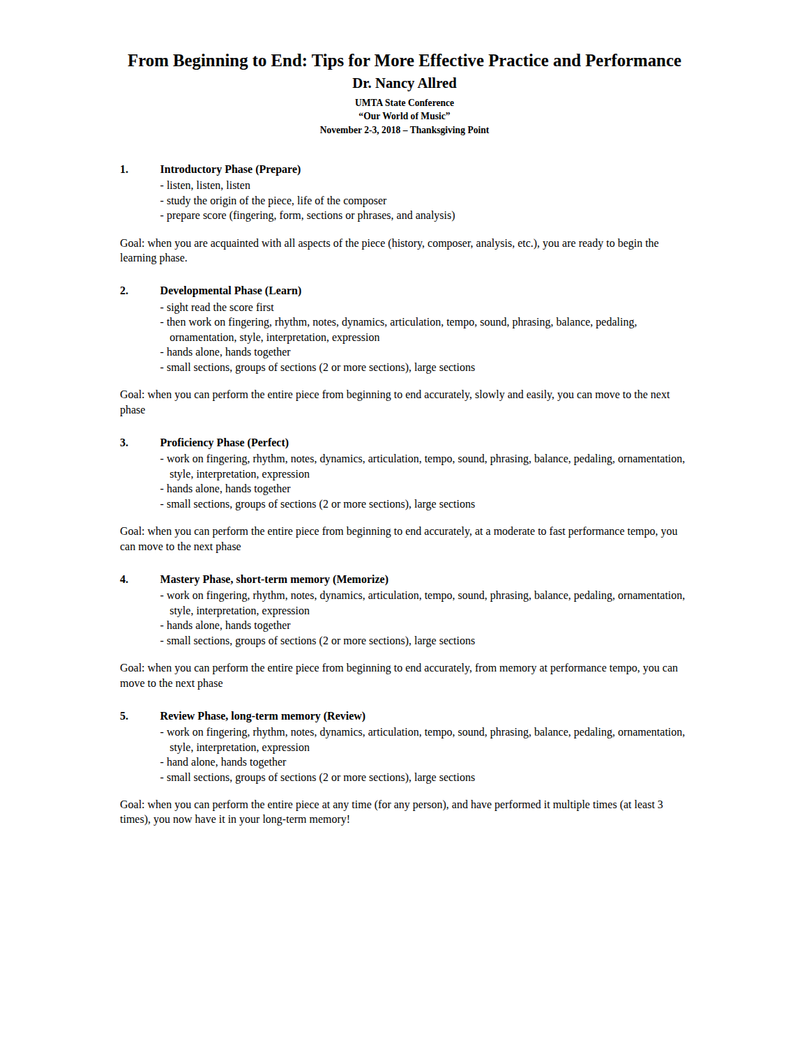From Beginning to End: Tips for More Effective Practice and Performance
Dr. Nancy Allred
UMTA State Conference
“Our World of Music”
November 2-3, 2018 – Thanksgiving Point
Introductory Phase (Prepare)
listen, listen, listen
study the origin of the piece, life of the composer
prepare score (fingering, form, sections or phrases, and analysis)
Goal: when you are acquainted with all aspects of the piece (history, composer, analysis, etc.), you are ready to begin the learning phase.
Developmental Phase (Learn)
sight read the score first
then work on fingering, rhythm, notes, dynamics, articulation, tempo, sound, phrasing, balance, pedaling, ornamentation, style, interpretation, expression
hands alone, hands together
small sections, groups of sections (2 or more sections), large sections
Goal: when you can perform the entire piece from beginning to end accurately, slowly and easily, you can move to the next phase
Proficiency Phase (Perfect)
work on fingering, rhythm, notes, dynamics, articulation, tempo, sound, phrasing, balance, pedaling, ornamentation, style, interpretation, expression
hands alone, hands together
small sections, groups of sections (2 or more sections), large sections
Goal: when you can perform the entire piece from beginning to end accurately, at a moderate to fast performance tempo, you can move to the next phase
Mastery Phase, short-term memory (Memorize)
work on fingering, rhythm, notes, dynamics, articulation, tempo, sound, phrasing, balance, pedaling, ornamentation, style, interpretation, expression
hands alone, hands together
small sections, groups of sections (2 or more sections), large sections
Goal: when you can perform the entire piece from beginning to end accurately, from memory at performance tempo, you can move to the next phase
Review Phase, long-term memory (Review)
work on fingering, rhythm, notes, dynamics, articulation, tempo, sound, phrasing, balance, pedaling, ornamentation, style, interpretation, expression
hand alone, hands together
small sections, groups of sections (2 or more sections), large sections
Goal: when you can perform the entire piece at any time (for any person), and have performed it multiple times (at least 3 times), you now have it in your long-term memory!